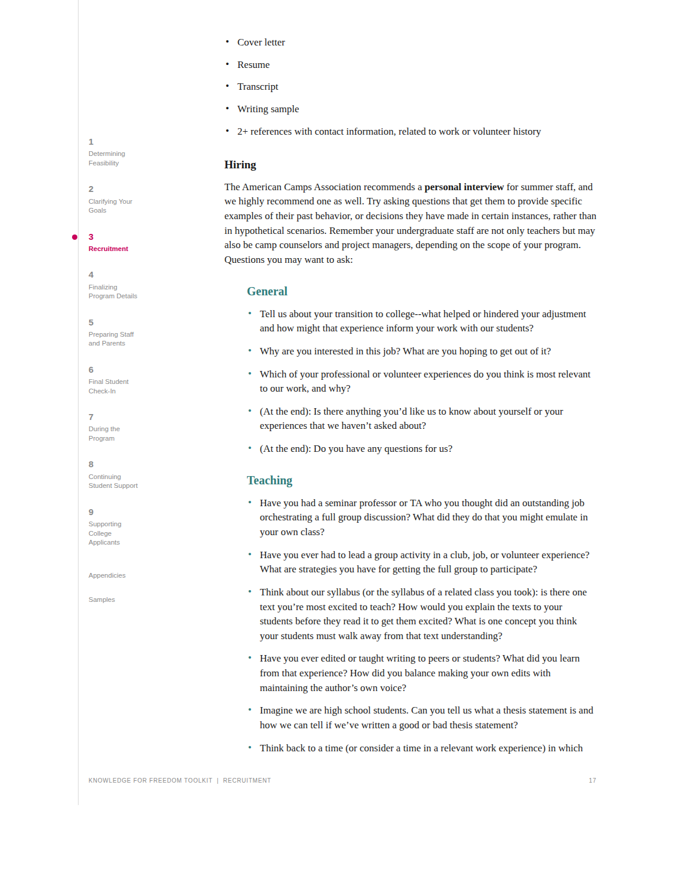1 Determining
Feasibility
2 Clarifying Your
Goals
3 Recruitment
4 Finalizing
Program Details
5 Preparing Staff
and Parents
6 Final Student
Check-In
7 During the
Program
8 Continuing
Student Support
9 Supporting
College
Applicants
Appendicies
Samples
Cover letter
Resume
Transcript
Writing sample
2+ references with contact information, related to work or volunteer history
Hiring
The American Camps Association recommends a personal interview for summer staff, and we highly recommend one as well. Try asking questions that get them to provide specific examples of their past behavior, or decisions they have made in certain instances, rather than in hypothetical scenarios. Remember your undergraduate staff are not only teachers but may also be camp counselors and project managers, depending on the scope of your program. Questions you may want to ask:
General
Tell us about your transition to college--what helped or hindered your adjustment and how might that experience inform your work with our students?
Why are you interested in this job? What are you hoping to get out of it?
Which of your professional or volunteer experiences do you think is most relevant to our work, and why?
(At the end): Is there anything you’d like us to know about yourself or your experiences that we haven’t asked about?
(At the end): Do you have any questions for us?
Teaching
Have you had a seminar professor or TA who you thought did an outstanding job orchestrating a full group discussion? What did they do that you might emulate in your own class?
Have you ever had to lead a group activity in a club, job, or volunteer experience? What are strategies you have for getting the full group to participate?
Think about our syllabus (or the syllabus of a related class you took): is there one text you’re most excited to teach? How would you explain the texts to your students before they read it to get them excited? What is one concept you think your students must walk away from that text understanding?
Have you ever edited or taught writing to peers or students? What did you learn from that experience? How did you balance making your own edits with maintaining the author’s own voice?
Imagine we are high school students. Can you tell us what a thesis statement is and how we can tell if we’ve written a good or bad thesis statement?
Think back to a time (or consider a time in a relevant work experience) in which
KNOWLEDGE FOR FREEDOM TOOLKIT | RECRUITMENT 17